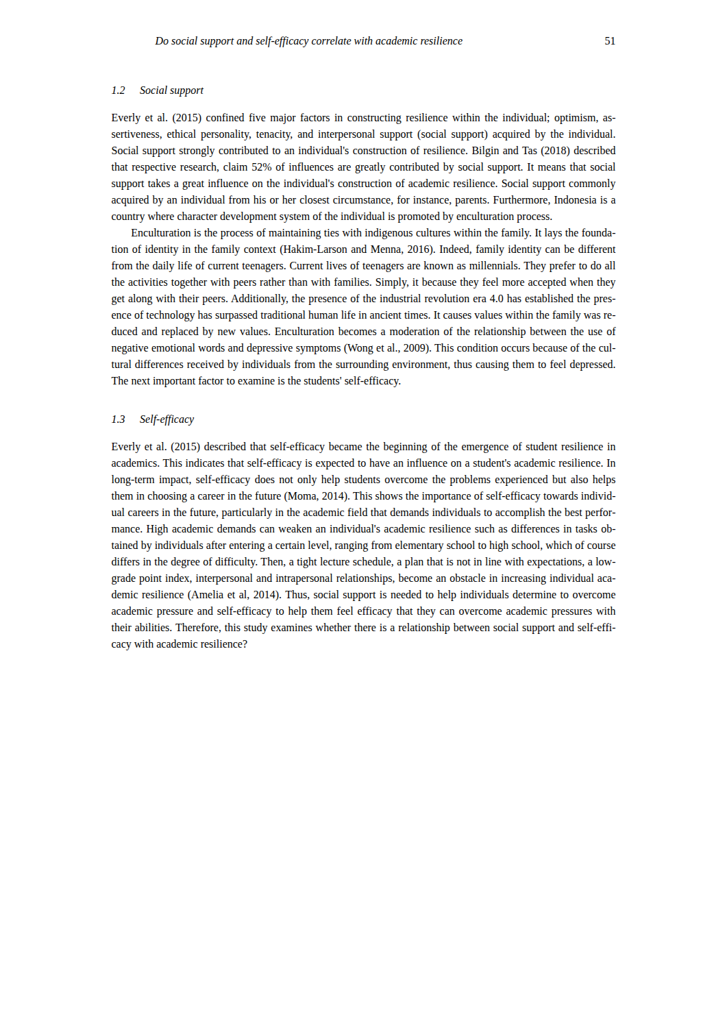Do social support and self-efficacy correlate with academic resilience 51
1.2 Social support
Everly et al. (2015) confined five major factors in constructing resilience within the individual; optimism, assertiveness, ethical personality, tenacity, and interpersonal support (social support) acquired by the individual. Social support strongly contributed to an individual's construction of resilience. Bilgin and Tas (2018) described that respective research, claim 52% of influences are greatly contributed by social support. It means that social support takes a great influence on the individual's construction of academic resilience. Social support commonly acquired by an individual from his or her closest circumstance, for instance, parents. Furthermore, Indonesia is a country where character development system of the individual is promoted by enculturation process.
Enculturation is the process of maintaining ties with indigenous cultures within the family. It lays the foundation of identity in the family context (Hakim-Larson and Menna, 2016). Indeed, family identity can be different from the daily life of current teenagers. Current lives of teenagers are known as millennials. They prefer to do all the activities together with peers rather than with families. Simply, it because they feel more accepted when they get along with their peers. Additionally, the presence of the industrial revolution era 4.0 has established the presence of technology has surpassed traditional human life in ancient times. It causes values within the family was reduced and replaced by new values. Enculturation becomes a moderation of the relationship between the use of negative emotional words and depressive symptoms (Wong et al., 2009). This condition occurs because of the cultural differences received by individuals from the surrounding environment, thus causing them to feel depressed. The next important factor to examine is the students' self-efficacy.
1.3 Self-efficacy
Everly et al. (2015) described that self-efficacy became the beginning of the emergence of student resilience in academics. This indicates that self-efficacy is expected to have an influence on a student's academic resilience. In long-term impact, self-efficacy does not only help students overcome the problems experienced but also helps them in choosing a career in the future (Moma, 2014). This shows the importance of self-efficacy towards individual careers in the future, particularly in the academic field that demands individuals to accomplish the best performance. High academic demands can weaken an individual's academic resilience such as differences in tasks obtained by individuals after entering a certain level, ranging from elementary school to high school, which of course differs in the degree of difficulty. Then, a tight lecture schedule, a plan that is not in line with expectations, a low-grade point index, interpersonal and intrapersonal relationships, become an obstacle in increasing individual academic resilience (Amelia et al, 2014). Thus, social support is needed to help individuals determine to overcome academic pressure and self-efficacy to help them feel efficacy that they can overcome academic pressures with their abilities. Therefore, this study examines whether there is a relationship between social support and self-efficacy with academic resilience?